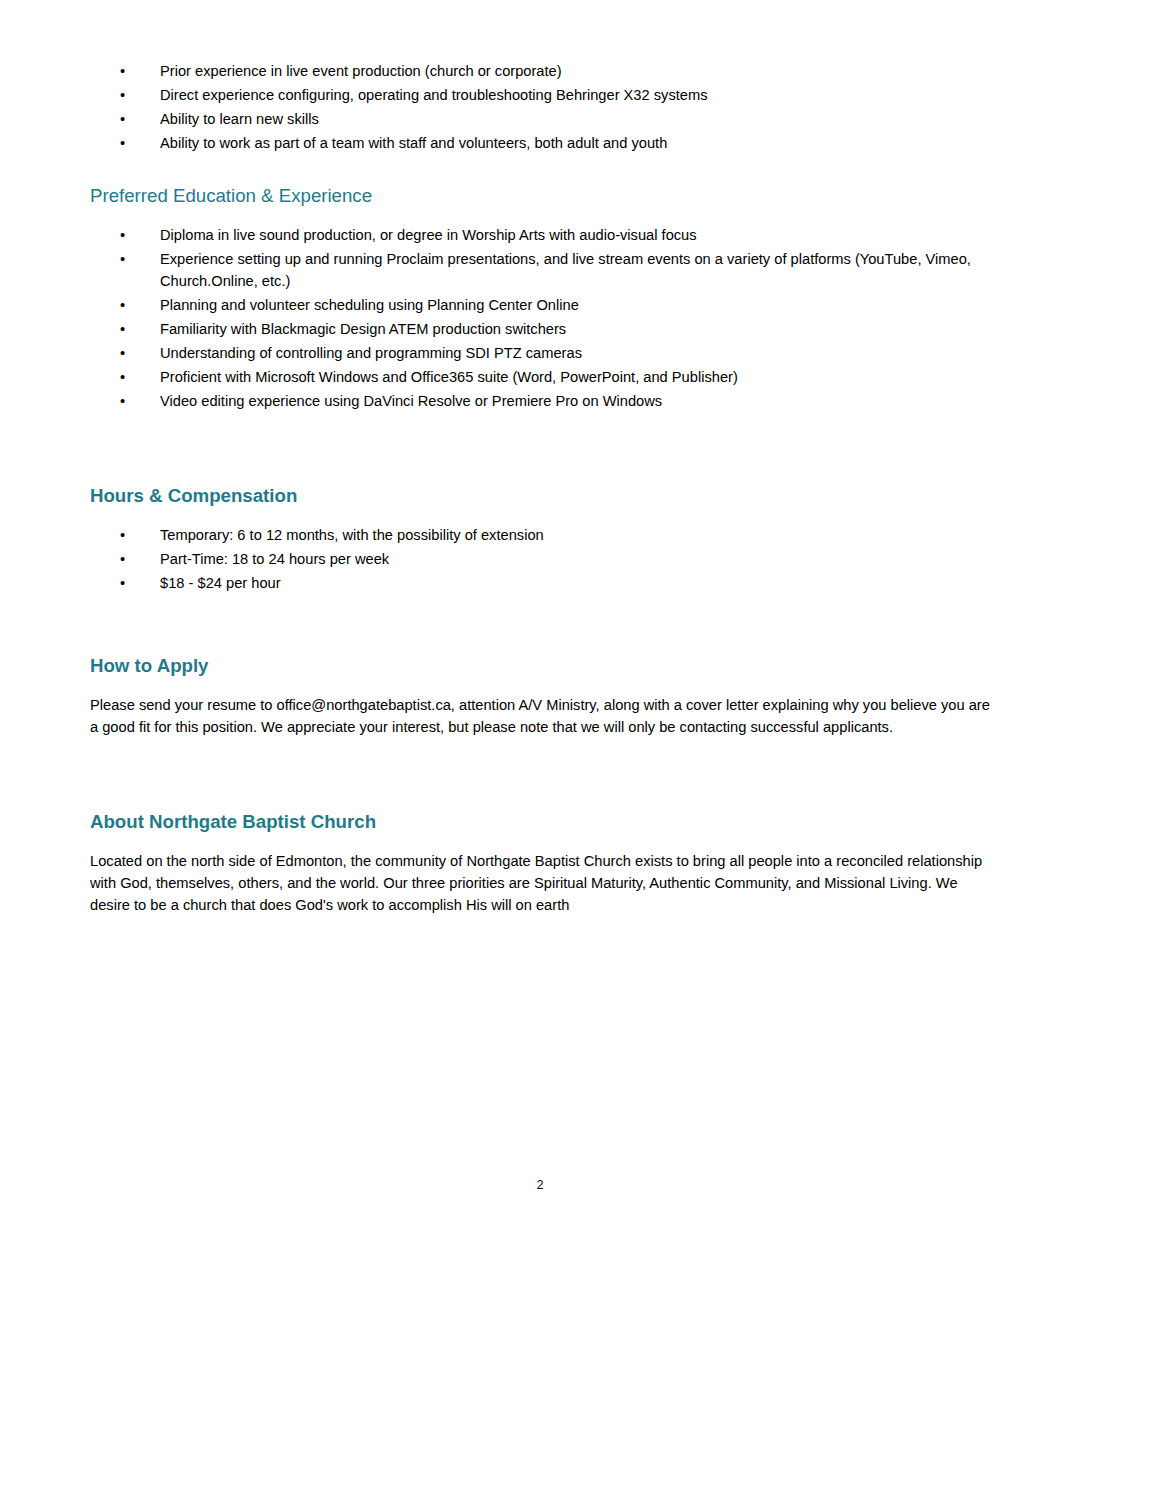Prior experience in live event production (church or corporate)
Direct experience configuring, operating and troubleshooting Behringer X32 systems
Ability to learn new skills
Ability to work as part of a team with staff and volunteers, both adult and youth
Preferred Education & Experience
Diploma in live sound production, or degree in Worship Arts with audio-visual focus
Experience setting up and running Proclaim presentations, and live stream events on a variety of platforms (YouTube, Vimeo, Church.Online, etc.)
Planning and volunteer scheduling using Planning Center Online
Familiarity with Blackmagic Design ATEM production switchers
Understanding of controlling and programming SDI PTZ cameras
Proficient with Microsoft Windows and Office365 suite (Word, PowerPoint, and Publisher)
Video editing experience using DaVinci Resolve or Premiere Pro on Windows
Hours & Compensation
Temporary: 6 to 12 months, with the possibility of extension
Part-Time: 18 to 24 hours per week
$18 - $24 per hour
How to Apply
Please send your resume to office@northgatebaptist.ca, attention A/V Ministry, along with a cover letter explaining why you believe you are a good fit for this position. We appreciate your interest, but please note that we will only be contacting successful applicants.
About Northgate Baptist Church
Located on the north side of Edmonton, the community of Northgate Baptist Church exists to bring all people into a reconciled relationship with God, themselves, others, and the world. Our three priorities are Spiritual Maturity, Authentic Community, and Missional Living. We desire to be a church that does God's work to accomplish His will on earth
2